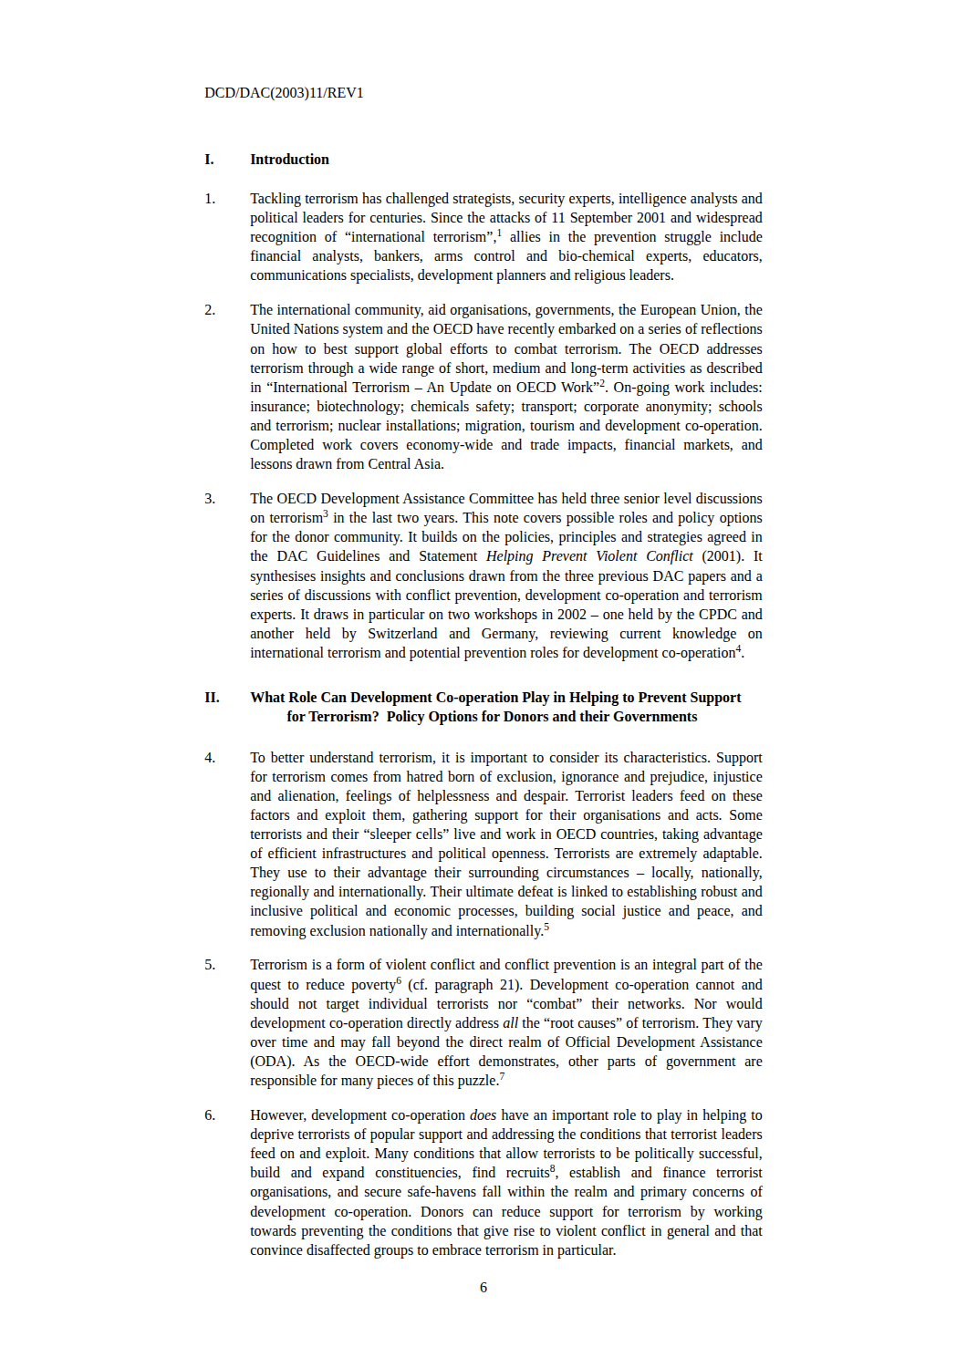DCD/DAC(2003)11/REV1
I. Introduction
1. Tackling terrorism has challenged strategists, security experts, intelligence analysts and political leaders for centuries. Since the attacks of 11 September 2001 and widespread recognition of “international terrorism”,1 allies in the prevention struggle include financial analysts, bankers, arms control and bio-chemical experts, educators, communications specialists, development planners and religious leaders.
2. The international community, aid organisations, governments, the European Union, the United Nations system and the OECD have recently embarked on a series of reflections on how to best support global efforts to combat terrorism. The OECD addresses terrorism through a wide range of short, medium and long-term activities as described in “International Terrorism – An Update on OECD Work”2. On-going work includes: insurance; biotechnology; chemicals safety; transport; corporate anonymity; schools and terrorism; nuclear installations; migration, tourism and development co-operation. Completed work covers economy-wide and trade impacts, financial markets, and lessons drawn from Central Asia.
3. The OECD Development Assistance Committee has held three senior level discussions on terrorism3 in the last two years. This note covers possible roles and policy options for the donor community. It builds on the policies, principles and strategies agreed in the DAC Guidelines and Statement Helping Prevent Violent Conflict (2001). It synthesises insights and conclusions drawn from the three previous DAC papers and a series of discussions with conflict prevention, development co-operation and terrorism experts. It draws in particular on two workshops in 2002 – one held by the CPDC and another held by Switzerland and Germany, reviewing current knowledge on international terrorism and potential prevention roles for development co-operation4.
II. What Role Can Development Co-operation Play in Helping to Prevent Supportfor Terrorism? Policy Options for Donors and their Governments
4. To better understand terrorism, it is important to consider its characteristics. Support for terrorism comes from hatred born of exclusion, ignorance and prejudice, injustice and alienation, feelings of helplessness and despair. Terrorist leaders feed on these factors and exploit them, gathering support for their organisations and acts. Some terrorists and their “sleeper cells” live and work in OECD countries, taking advantage of efficient infrastructures and political openness. Terrorists are extremely adaptable. They use to their advantage their surrounding circumstances – locally, nationally, regionally and internationally. Their ultimate defeat is linked to establishing robust and inclusive political and economic processes, building social justice and peace, and removing exclusion nationally and internationally.5
5. Terrorism is a form of violent conflict and conflict prevention is an integral part of the quest to reduce poverty6 (cf. paragraph 21). Development co-operation cannot and should not target individual terrorists nor “combat” their networks. Nor would development co-operation directly address all the “root causes” of terrorism. They vary over time and may fall beyond the direct realm of Official Development Assistance (ODA). As the OECD-wide effort demonstrates, other parts of government are responsible for many pieces of this puzzle.7
6. However, development co-operation does have an important role to play in helping to deprive terrorists of popular support and addressing the conditions that terrorist leaders feed on and exploit. Many conditions that allow terrorists to be politically successful, build and expand constituencies, find recruits8, establish and finance terrorist organisations, and secure safe-havens fall within the realm and primary concerns of development co-operation. Donors can reduce support for terrorism by working towards preventing the conditions that give rise to violent conflict in general and that convince disaffected groups to embrace terrorism in particular.
6